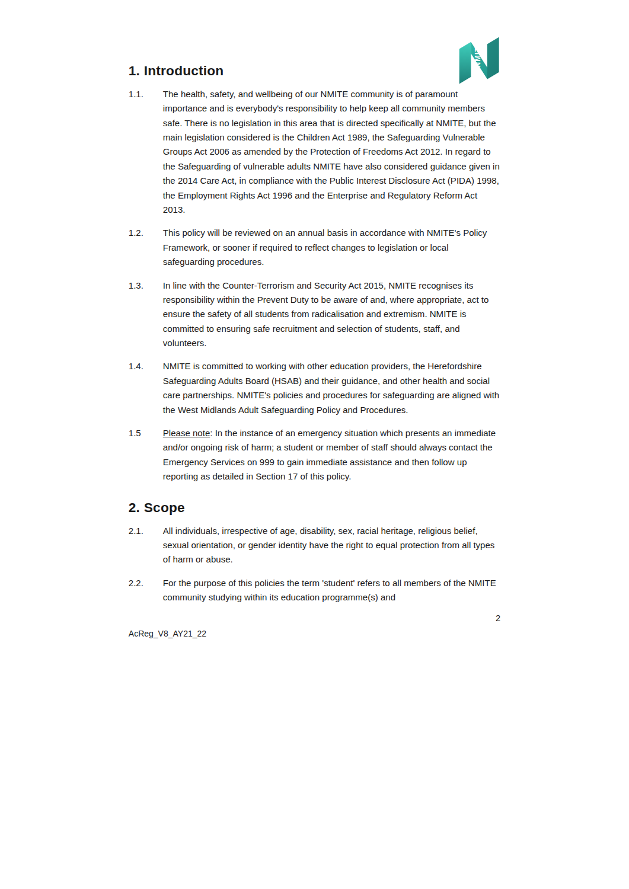NMITE
1. Introduction
1.1.
The health, safety, and wellbeing of our NMITE community is of paramount importance and is everybody's responsibility to help keep all community members safe. There is no legislation in this area that is directed specifically at NMITE, but the main legislation considered is the Children Act 1989, the Safeguarding Vulnerable Groups Act 2006 as amended by the Protection of Freedoms Act 2012. In regard to the Safeguarding of vulnerable adults NMITE have also considered guidance given in the 2014 Care Act, in compliance with the Public Interest Disclosure Act (PIDA) 1998, the Employment Rights Act 1996 and the Enterprise and Regulatory Reform Act 2013.
1.2.
This policy will be reviewed on an annual basis in accordance with NMITE's Policy Framework, or sooner if required to reflect changes to legislation or local safeguarding procedures.
1.3.
In line with the Counter-Terrorism and Security Act 2015, NMITE recognises its responsibility within the Prevent Duty to be aware of and, where appropriate, act to ensure the safety of all students from radicalisation and extremism. NMITE is committed to ensuring safe recruitment and selection of students, staff, and volunteers.
1.4.
NMITE is committed to working with other education providers, the Herefordshire Safeguarding Adults Board (HSAB) and their guidance, and other health and social care partnerships. NMITE's policies and procedures for safeguarding are aligned with the West Midlands Adult Safeguarding Policy and Procedures.
1.5
Please note: In the instance of an emergency situation which presents an immediate and/or ongoing risk of harm; a student or member of staff should always contact the Emergency Services on 999 to gain immediate assistance and then follow up reporting as detailed in Section 17 of this policy.
2. Scope
2.1.
All individuals, irrespective of age, disability, sex, racial heritage, religious belief, sexual orientation, or gender identity have the right to equal protection from all types of harm or abuse.
2.2.
For the purpose of this policies the term 'student' refers to all members of the NMITE community studying within its education programme(s) and
2
AcReg_V8_AY21_22